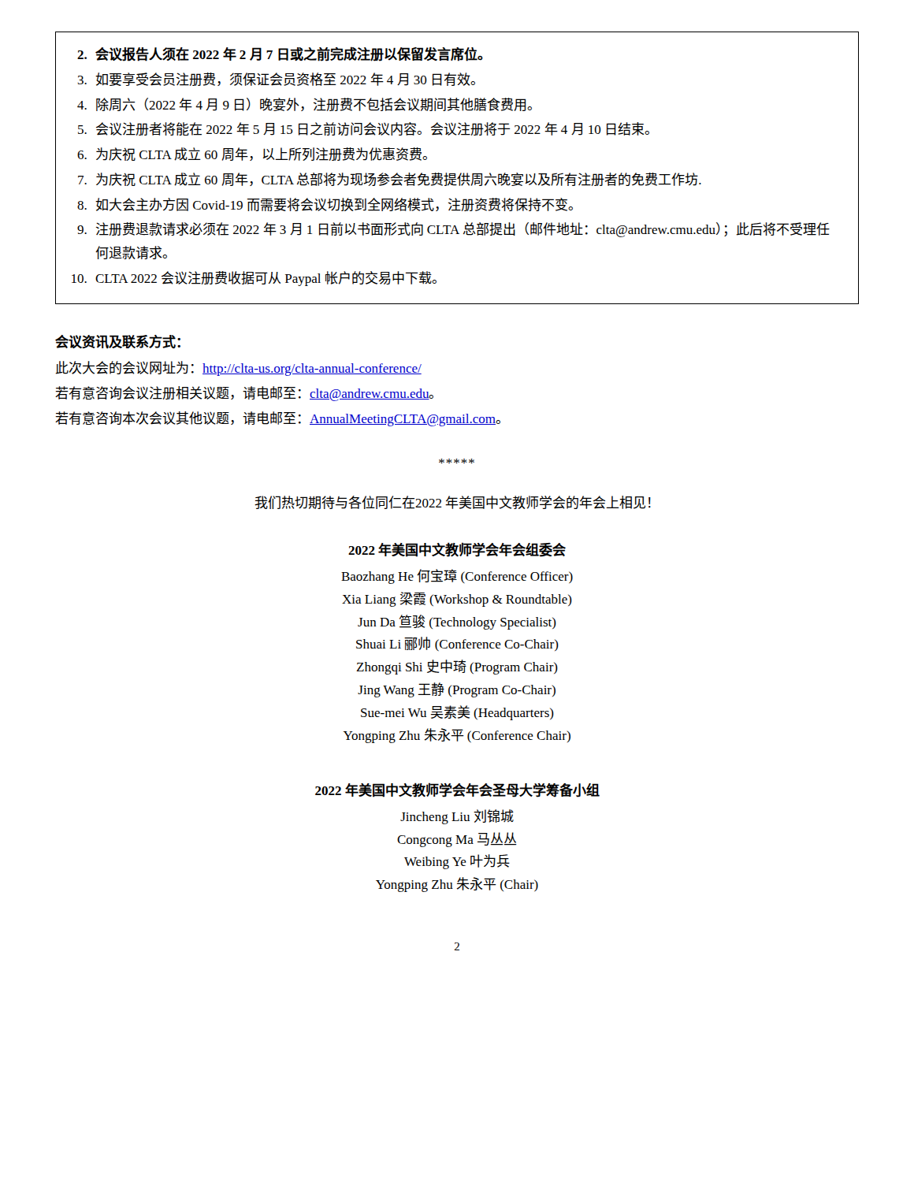会议报告人须在 2022 年 2 月 7 日或之前完成注册以保留发言席位。
如要享受会员注册费，须保证会员资格至 2022 年 4 月 30 日有效。
除周六（2022 年 4 月 9 日）晚宴外，注册费不包括会议期间其他膳食费用。
会议注册者将能在 2022 年 5 月 15 日之前访问会议内容。会议注册将于 2022 年 4 月 10 日结束。
为庆祝 CLTA 成立 60 周年，以上所列注册费为优惠资费。
为庆祝 CLTA 成立 60 周年，CLTA 总部将为现场参会者免费提供周六晚宴以及所有注册者的免费工作坊.
如大会主办方因 Covid-19 而需要将会议切换到全网络模式，注册资费将保持不变。
注册费退款请求必须在 2022 年 3 月 1 日前以书面形式向 CLTA 总部提出（邮件地址：clta@andrew.cmu.edu）；此后将不受理任何退款请求。
CLTA 2022 会议注册费收据可从 Paypal 帐户的交易中下载。
会议资讯及联系方式：
此次大会的会议网址为：http://clta-us.org/clta-annual-conference/
若有意咨询会议注册相关议题，请电邮至：clta@andrew.cmu.edu。
若有意咨询本次会议其他议题，请电邮至：AnnualMeetingCLTA@gmail.com。
*****
我们热切期待与各位同仁在2022 年美国中文教师学会的年会上相见！
2022 年美国中文教师学会年会组委会
Baozhang He 何宝璋 (Conference Officer)
Xia Liang 梁霞 (Workshop & Roundtable)
Jun Da 笪骏 (Technology Specialist)
Shuai Li 郦帅 (Conference Co-Chair)
Zhongqi Shi 史中琦 (Program Chair)
Jing Wang 王静 (Program Co-Chair)
Sue-mei Wu 吴素美 (Headquarters)
Yongping Zhu 朱永平 (Conference Chair)
2022 年美国中文教师学会年会圣母大学筹备小组
Jincheng Liu 刘锦城
Congcong Ma 马丛丛
Weibing Ye 叶为兵
Yongping Zhu 朱永平 (Chair)
2